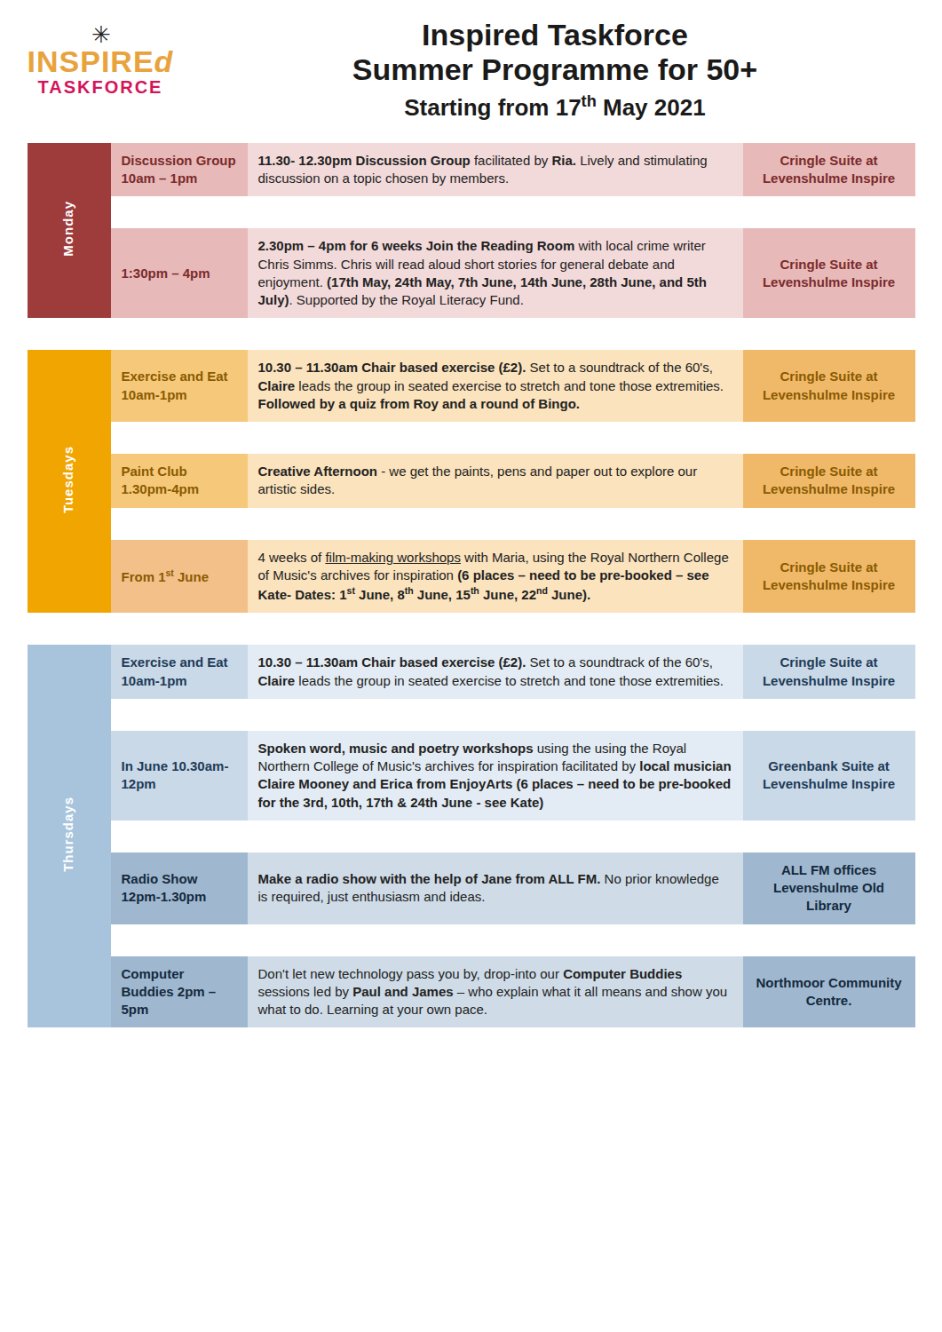✳
INSPIREd
TASKFORCE
Inspired Taskforce
Summer Programme for 50+
Starting from 17th May 2021
| Monday | Discussion Group 10am – 1pm | 11.30- 12.30pm Discussion Group facilitated by Ria. Lively and stimulating discussion on a topic chosen by members. | Cringle Suite at Levenshulme Inspire |
| 1:30pm – 4pm | 2.30pm – 4pm for 6 weeks Join the Reading Room with local crime writer Chris Simms. Chris will read aloud short stories for general debate and enjoyment. (17th May, 24th May, 7th June, 14th June, 28th June, and 5th July) . Supported by the Royal Literacy Fund. | Cringle Suite at Levenshulme Inspire |
| Tuesdays | Exercise and Eat 10am-1pm | 10.30 – 11.30am Chair based exercise (£2). Set to a soundtrack of the 60's, Claire leads the group in seated exercise to stretch and tone those extremities. Followed by a quiz from Roy and a round of Bingo. | Cringle Suite at Levenshulme Inspire |
| Paint Club 1.30pm-4pm | Creative Afternoon - we get the paints, pens and paper out to explore our artistic sides. | Cringle Suite at Levenshulme Inspire |
| From 1 st June | 4 weeks of film-making workshops with Maria, using the Royal Northern College of Music's archives for inspiration (6 places – need to be pre-booked – see Kate- Dates: 1 st June, 8 th June, 15 th June, 22 nd June). | Cringle Suite at Levenshulme Inspire |
| Thursdays | Exercise and Eat 10am-1pm | 10.30 – 11.30am Chair based exercise (£2). Set to a soundtrack of the 60's, Claire leads the group in seated exercise to stretch and tone those extremities. | Cringle Suite at Levenshulme Inspire |
| In June 10.30am-12pm | Spoken word, music and poetry workshops using the using the Royal Northern College of Music's archives for inspiration facilitated by local musician Claire Mooney and Erica from EnjoyArts (6 places – need to be pre-booked for the 3rd, 10th, 17th & 24th June - see Kate) | Greenbank Suite at Levenshulme Inspire |
| Radio Show 12pm-1.30pm | Make a radio show with the help of Jane from ALL FM. No prior knowledge is required, just enthusiasm and ideas. | ALL FM offices Levenshulme Old Library |
| Computer Buddies 2pm – 5pm | Don't let new technology pass you by, drop-into our Computer Buddies sessions led by Paul and James – who explain what it all means and show you what to do. Learning at your own pace. | Northmoor Community Centre. |